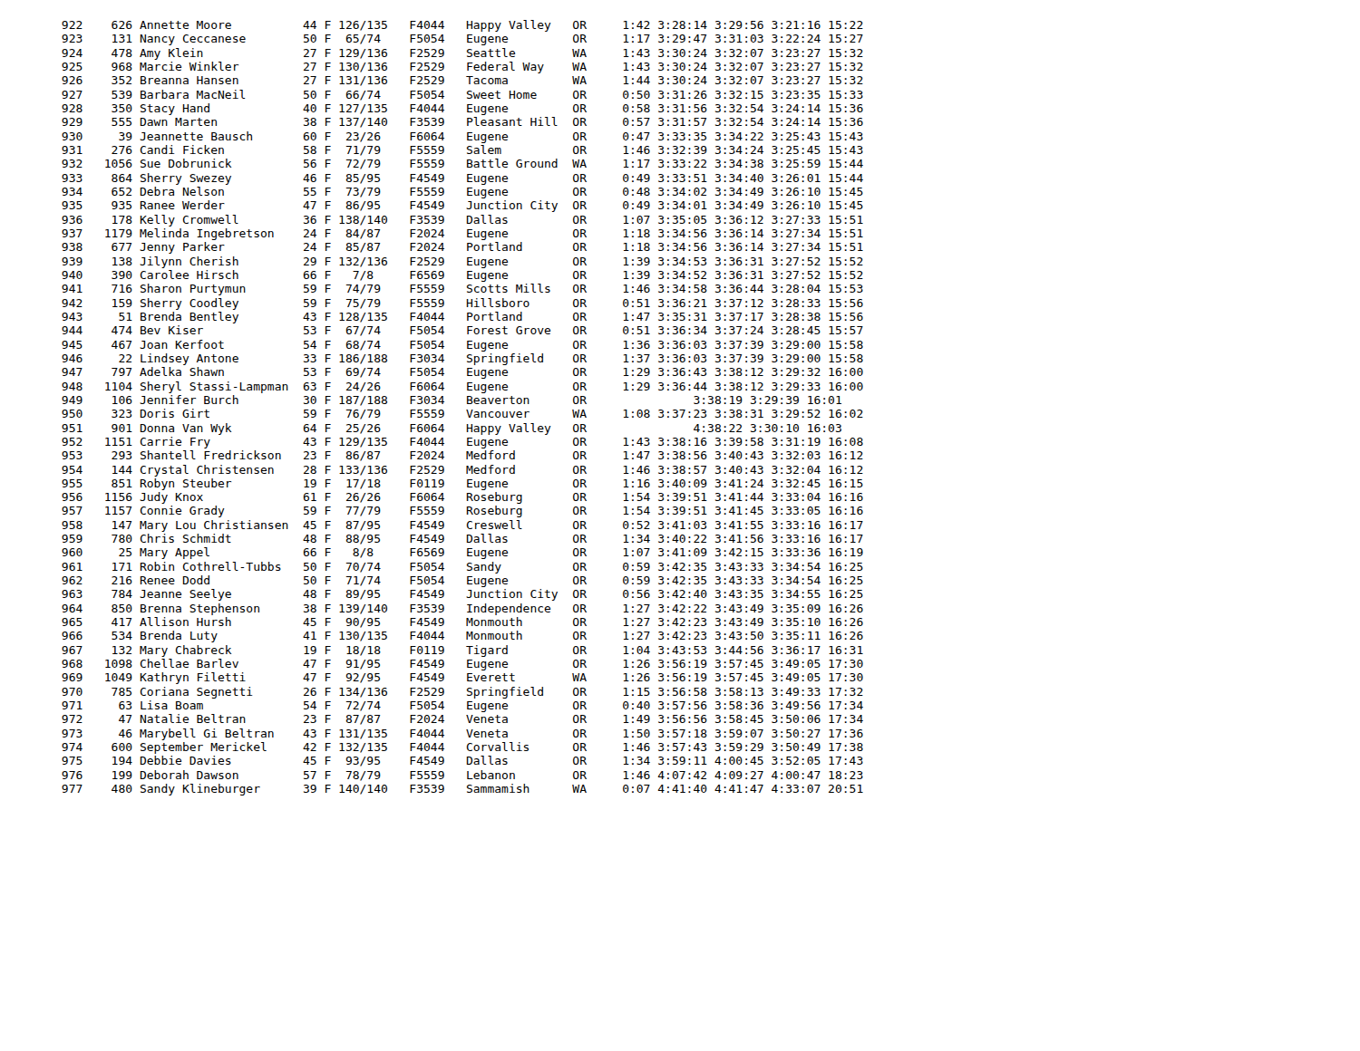922    626 Annette Moore          44 F 126/135   F4044   Happy Valley   OR     1:42 3:28:14 3:29:56 3:21:16 15:22
 923    131 Nancy Ceccanese        50 F  65/74    F5054   Eugene         OR     1:17 3:29:47 3:31:03 3:22:24 15:27
 924    478 Amy Klein              27 F 129/136   F2529   Seattle        WA     1:43 3:30:24 3:32:07 3:23:27 15:32
 925    968 Marcie Winkler         27 F 130/136   F2529   Federal Way    WA     1:43 3:30:24 3:32:07 3:23:27 15:32
 926    352 Breanna Hansen         27 F 131/136   F2529   Tacoma         WA     1:44 3:30:24 3:32:07 3:23:27 15:32
 927    539 Barbara MacNeil        50 F  66/74    F5054   Sweet Home     OR     0:50 3:31:26 3:32:15 3:23:35 15:33
 928    350 Stacy Hand             40 F 127/135   F4044   Eugene         OR     0:58 3:31:56 3:32:54 3:24:14 15:36
 929    555 Dawn Marten            38 F 137/140   F3539   Pleasant Hill  OR     0:57 3:31:57 3:32:54 3:24:14 15:36
 930     39 Jeannette Bausch       60 F  23/26    F6064   Eugene         OR     0:47 3:33:35 3:34:22 3:25:43 15:43
 931    276 Candi Ficken           58 F  71/79    F5559   Salem          OR     1:46 3:32:39 3:34:24 3:25:45 15:43
 932   1056 Sue Dobrunick          56 F  72/79    F5559   Battle Ground  WA     1:17 3:33:22 3:34:38 3:25:59 15:44
 933    864 Sherry Swezey          46 F  85/95    F4549   Eugene         OR     0:49 3:33:51 3:34:40 3:26:01 15:44
 934    652 Debra Nelson           55 F  73/79    F5559   Eugene         OR     0:48 3:34:02 3:34:49 3:26:10 15:45
 935    935 Ranee Werder           47 F  86/95    F4549   Junction City  OR     0:49 3:34:01 3:34:49 3:26:10 15:45
 936    178 Kelly Cromwell         36 F 138/140   F3539   Dallas         OR     1:07 3:35:05 3:36:12 3:27:33 15:51
 937   1179 Melinda Ingebretson    24 F  84/87    F2024   Eugene         OR     1:18 3:34:56 3:36:14 3:27:34 15:51
 938    677 Jenny Parker           24 F  85/87    F2024   Portland       OR     1:18 3:34:56 3:36:14 3:27:34 15:51
 939    138 Jilynn Cherish         29 F 132/136   F2529   Eugene         OR     1:39 3:34:53 3:36:31 3:27:52 15:52
 940    390 Carolee Hirsch         66 F   7/8     F6569   Eugene         OR     1:39 3:34:52 3:36:31 3:27:52 15:52
 941    716 Sharon Purtymun        59 F  74/79    F5559   Scotts Mills   OR     1:46 3:34:58 3:36:44 3:28:04 15:53
 942    159 Sherry Coodley         59 F  75/79    F5559   Hillsboro      OR     0:51 3:36:21 3:37:12 3:28:33 15:56
 943     51 Brenda Bentley         43 F 128/135   F4044   Portland       OR     1:47 3:35:31 3:37:17 3:28:38 15:56
 944    474 Bev Kiser              53 F  67/74    F5054   Forest Grove   OR     0:51 3:36:34 3:37:24 3:28:45 15:57
 945    467 Joan Kerfoot           54 F  68/74    F5054   Eugene         OR     1:36 3:36:03 3:37:39 3:29:00 15:58
 946     22 Lindsey Antone         33 F 186/188   F3034   Springfield    OR     1:37 3:36:03 3:37:39 3:29:00 15:58
 947    797 Adelka Shawn           53 F  69/74    F5054   Eugene         OR     1:29 3:36:43 3:38:12 3:29:32 16:00
 948   1104 Sheryl Stassi-Lampman  63 F  24/26    F6064   Eugene         OR     1:29 3:36:44 3:38:12 3:29:33 16:00
 949    106 Jennifer Burch         30 F 187/188   F3034   Beaverton      OR               3:38:19 3:29:39 16:01
 950    323 Doris Girt             59 F  76/79    F5559   Vancouver      WA     1:08 3:37:23 3:38:31 3:29:52 16:02
 951    901 Donna Van Wyk          64 F  25/26    F6064   Happy Valley   OR               4:38:22 3:30:10 16:03
 952   1151 Carrie Fry             43 F 129/135   F4044   Eugene         OR     1:43 3:38:16 3:39:58 3:31:19 16:08
 953    293 Shantell Fredrickson   23 F  86/87    F2024   Medford        OR     1:47 3:38:56 3:40:43 3:32:03 16:12
 954    144 Crystal Christensen    28 F 133/136   F2529   Medford        OR     1:46 3:38:57 3:40:43 3:32:04 16:12
 955    851 Robyn Steuber          19 F  17/18    F0119   Eugene         OR     1:16 3:40:09 3:41:24 3:32:45 16:15
 956   1156 Judy Knox              61 F  26/26    F6064   Roseburg       OR     1:54 3:39:51 3:41:44 3:33:04 16:16
 957   1157 Connie Grady           59 F  77/79    F5559   Roseburg       OR     1:54 3:39:51 3:41:45 3:33:05 16:16
 958    147 Mary Lou Christiansen  45 F  87/95    F4549   Creswell       OR     0:52 3:41:03 3:41:55 3:33:16 16:17
 959    780 Chris Schmidt          48 F  88/95    F4549   Dallas         OR     1:34 3:40:22 3:41:56 3:33:16 16:17
 960     25 Mary Appel             66 F   8/8     F6569   Eugene         OR     1:07 3:41:09 3:42:15 3:33:36 16:19
 961    171 Robin Cothrell-Tubbs   50 F  70/74    F5054   Sandy          OR     0:59 3:42:35 3:43:33 3:34:54 16:25
 962    216 Renee Dodd             50 F  71/74    F5054   Eugene         OR     0:59 3:42:35 3:43:33 3:34:54 16:25
 963    784 Jeanne Seelye          48 F  89/95    F4549   Junction City  OR     0:56 3:42:40 3:43:35 3:34:55 16:25
 964    850 Brenna Stephenson      38 F 139/140   F3539   Independence   OR     1:27 3:42:22 3:43:49 3:35:09 16:26
 965    417 Allison Hursh          45 F  90/95    F4549   Monmouth       OR     1:27 3:42:23 3:43:49 3:35:10 16:26
 966    534 Brenda Luty            41 F 130/135   F4044   Monmouth       OR     1:27 3:42:23 3:43:50 3:35:11 16:26
 967    132 Mary Chabreck          19 F  18/18    F0119   Tigard         OR     1:04 3:43:53 3:44:56 3:36:17 16:31
 968   1098 Chellae Barlev         47 F  91/95    F4549   Eugene         OR     1:26 3:56:19 3:57:45 3:49:05 17:30
 969   1049 Kathryn Filetti        47 F  92/95    F4549   Everett        WA     1:26 3:56:19 3:57:45 3:49:05 17:30
 970    785 Coriana Segnetti       26 F 134/136   F2529   Springfield    OR     1:15 3:56:58 3:58:13 3:49:33 17:32
 971     63 Lisa Boam              54 F  72/74    F5054   Eugene         OR     0:40 3:57:56 3:58:36 3:49:56 17:34
 972     47 Natalie Beltran        23 F  87/87    F2024   Veneta         OR     1:49 3:56:56 3:58:45 3:50:06 17:34
 973     46 Marybell Gi Beltran    43 F 131/135   F4044   Veneta         OR     1:50 3:57:18 3:59:07 3:50:27 17:36
 974    600 September Merickel     42 F 132/135   F4044   Corvallis      OR     1:46 3:57:43 3:59:29 3:50:49 17:38
 975    194 Debbie Davies          45 F  93/95    F4549   Dallas         OR     1:34 3:59:11 4:00:45 3:52:05 17:43
 976    199 Deborah Dawson         57 F  78/79    F5559   Lebanon        OR     1:46 4:07:42 4:09:27 4:00:47 18:23
 977    480 Sandy Klineburger      39 F 140/140   F3539   Sammamish      WA     0:07 4:41:40 4:41:47 4:33:07 20:51